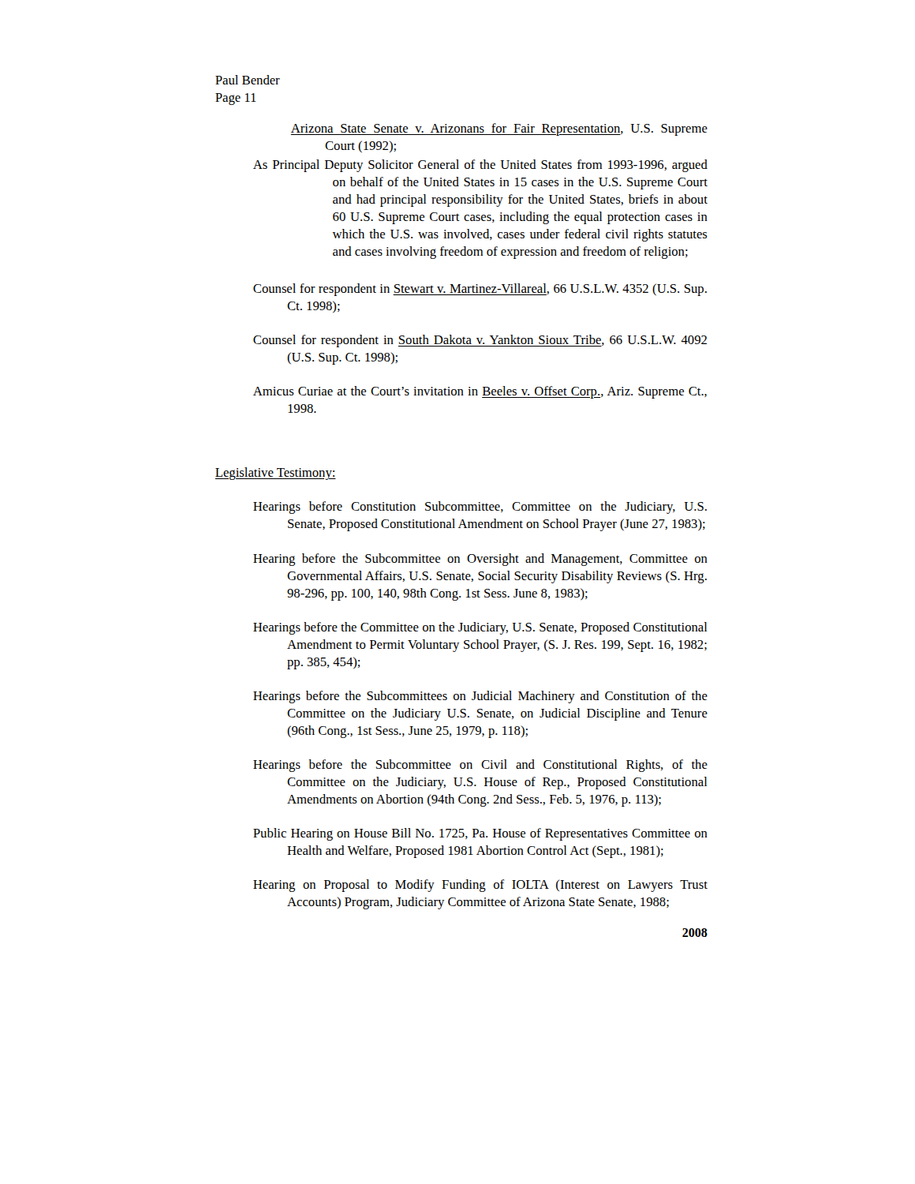Paul Bender
Page 11
Arizona State Senate v. Arizonans for Fair Representation, U.S. Supreme Court (1992);
As Principal Deputy Solicitor General of the United States from 1993-1996, argued on behalf of the United States in 15 cases in the U.S. Supreme Court and had principal responsibility for the United States, briefs in about 60 U.S. Supreme Court cases, including the equal protection cases in which the U.S. was involved, cases under federal civil rights statutes and cases involving freedom of expression and freedom of religion;
Counsel for respondent in Stewart v. Martinez-Villareal, 66 U.S.L.W. 4352 (U.S. Sup. Ct. 1998);
Counsel for respondent in South Dakota v. Yankton Sioux Tribe, 66 U.S.L.W. 4092 (U.S. Sup. Ct. 1998);
Amicus Curiae at the Court’s invitation in Beeles v. Offset Corp., Ariz. Supreme Ct., 1998.
Legislative Testimony:
Hearings before Constitution Subcommittee, Committee on the Judiciary, U.S. Senate, Proposed Constitutional Amendment on School Prayer (June 27, 1983);
Hearing before the Subcommittee on Oversight and Management, Committee on Governmental Affairs, U.S. Senate, Social Security Disability Reviews (S. Hrg. 98-296, pp. 100, 140, 98th Cong. 1st Sess. June 8, 1983);
Hearings before the Committee on the Judiciary, U.S. Senate, Proposed Constitutional Amendment to Permit Voluntary School Prayer, (S. J. Res. 199, Sept. 16, 1982; pp. 385, 454);
Hearings before the Subcommittees on Judicial Machinery and Constitution of the Committee on the Judiciary U.S. Senate, on Judicial Discipline and Tenure (96th Cong., 1st Sess., June 25, 1979, p. 118);
Hearings before the Subcommittee on Civil and Constitutional Rights, of the Committee on the Judiciary, U.S. House of Rep., Proposed Constitutional Amendments on Abortion (94th Cong. 2nd Sess., Feb. 5, 1976, p. 113);
Public Hearing on House Bill No. 1725, Pa. House of Representatives Committee on Health and Welfare, Proposed 1981 Abortion Control Act (Sept., 1981);
Hearing on Proposal to Modify Funding of IOLTA (Interest on Lawyers Trust Accounts) Program, Judiciary Committee of Arizona State Senate, 1988;
2008